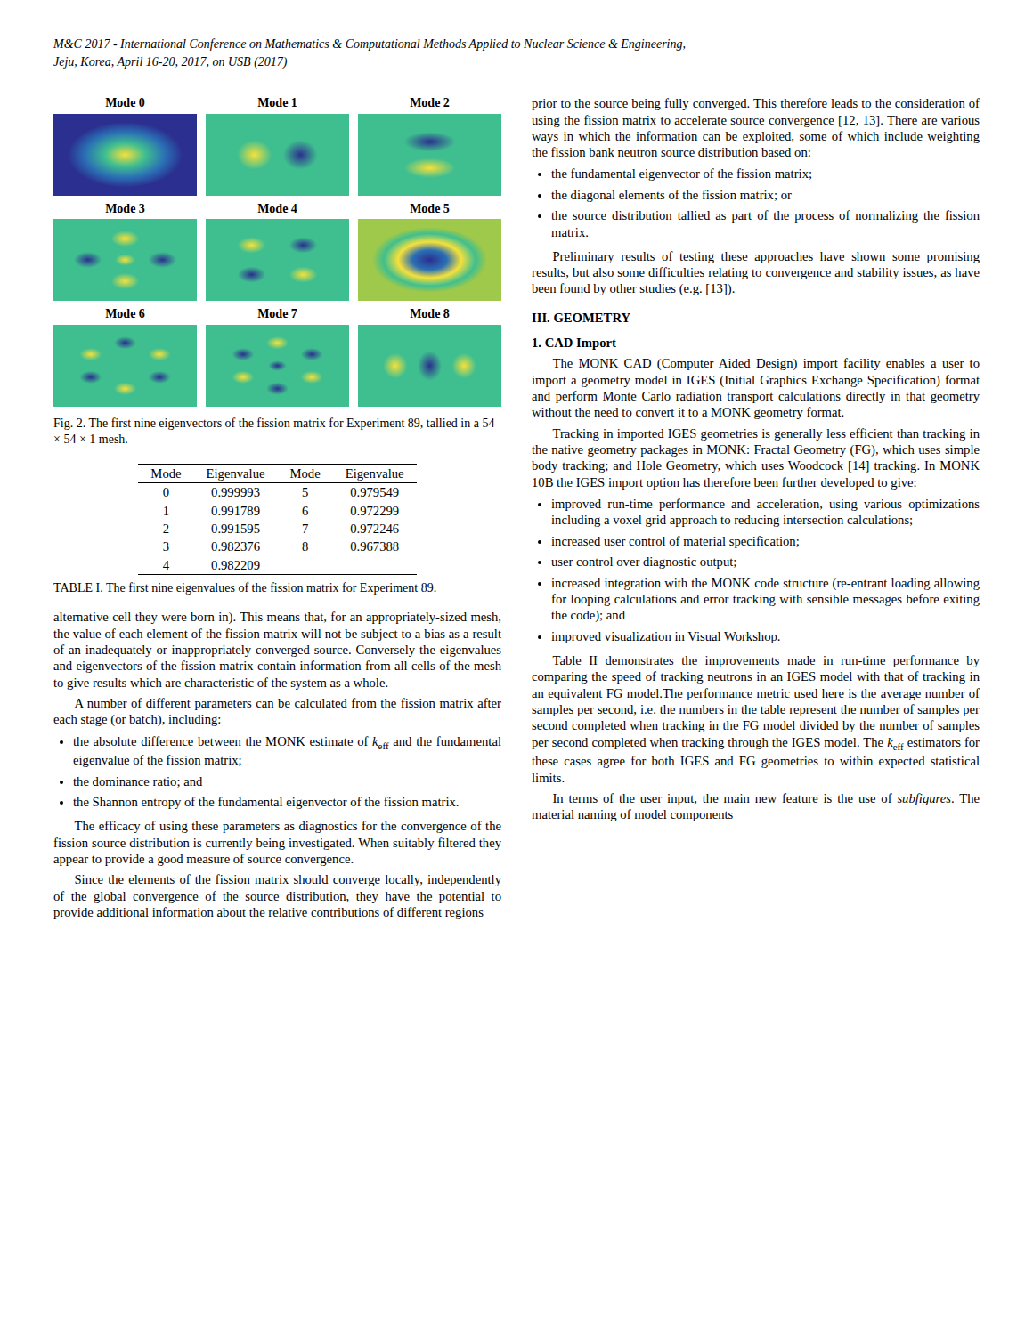M&C 2017 - International Conference on Mathematics & Computational Methods Applied to Nuclear Science & Engineering,
Jeju, Korea, April 16-20, 2017, on USB (2017)
Mode 0
Mode 1
Mode 2
Mode 3
Mode 4
Mode 5
Mode 6
Mode 7
Mode 8
Fig. 2. The first nine eigenvectors of the fission matrix for Experiment 89, tallied in a 54 × 54 × 1 mesh.
| Mode | Eigenvalue | Mode | Eigenvalue |
| --- | --- | --- | --- |
| 0 | 0.999993 | 5 | 0.979549 |
| 1 | 0.991789 | 6 | 0.972299 |
| 2 | 0.991595 | 7 | 0.972246 |
| 3 | 0.982376 | 8 | 0.967388 |
| 4 | 0.982209 | | |
TABLE I. The first nine eigenvalues of the fission matrix for Experiment 89.
alternative cell they were born in). This means that, for an appropriately-sized mesh, the value of each element of the fission matrix will not be subject to a bias as a result of an inadequately or inappropriately converged source. Conversely the eigenvalues and eigenvectors of the fission matrix contain information from all cells of the mesh to give results which are characteristic of the system as a whole.
A number of different parameters can be calculated from the fission matrix after each stage (or batch), including:
the absolute difference between the MONK estimate of keff and the fundamental eigenvalue of the fission matrix;
the dominance ratio; and
the Shannon entropy of the fundamental eigenvector of the fission matrix.
The efficacy of using these parameters as diagnostics for the convergence of the fission source distribution is currently being investigated. When suitably filtered they appear to provide a good measure of source convergence.
Since the elements of the fission matrix should converge locally, independently of the global convergence of the source distribution, they have the potential to provide additional information about the relative contributions of different regions
prior to the source being fully converged. This therefore leads to the consideration of using the fission matrix to accelerate source convergence [12, 13]. There are various ways in which the information can be exploited, some of which include weighting the fission bank neutron source distribution based on:
the fundamental eigenvector of the fission matrix;
the diagonal elements of the fission matrix; or
the source distribution tallied as part of the process of normalizing the fission matrix.
Preliminary results of testing these approaches have shown some promising results, but also some difficulties relating to convergence and stability issues, as have been found by other studies (e.g. [13]).
III. GEOMETRY
1. CAD Import
The MONK CAD (Computer Aided Design) import facility enables a user to import a geometry model in IGES (Initial Graphics Exchange Specification) format and perform Monte Carlo radiation transport calculations directly in that geometry without the need to convert it to a MONK geometry format.
Tracking in imported IGES geometries is generally less efficient than tracking in the native geometry packages in MONK: Fractal Geometry (FG), which uses simple body tracking; and Hole Geometry, which uses Woodcock [14] tracking. In MONK 10B the IGES import option has therefore been further developed to give:
improved run-time performance and acceleration, using various optimizations including a voxel grid approach to reducing intersection calculations;
increased user control of material specification;
user control over diagnostic output;
increased integration with the MONK code structure (re-entrant loading allowing for looping calculations and error tracking with sensible messages before exiting the code); and
improved visualization in Visual Workshop.
Table II demonstrates the improvements made in run-time performance by comparing the speed of tracking neutrons in an IGES model with that of tracking in an equivalent FG model.The performance metric used here is the average number of samples per second, i.e. the numbers in the table represent the number of samples per second completed when tracking in the FG model divided by the number of samples per second completed when tracking through the IGES model. The keff estimators for these cases agree for both IGES and FG geometries to within expected statistical limits.
In terms of the user input, the main new feature is the use of subfigures. The material naming of model components